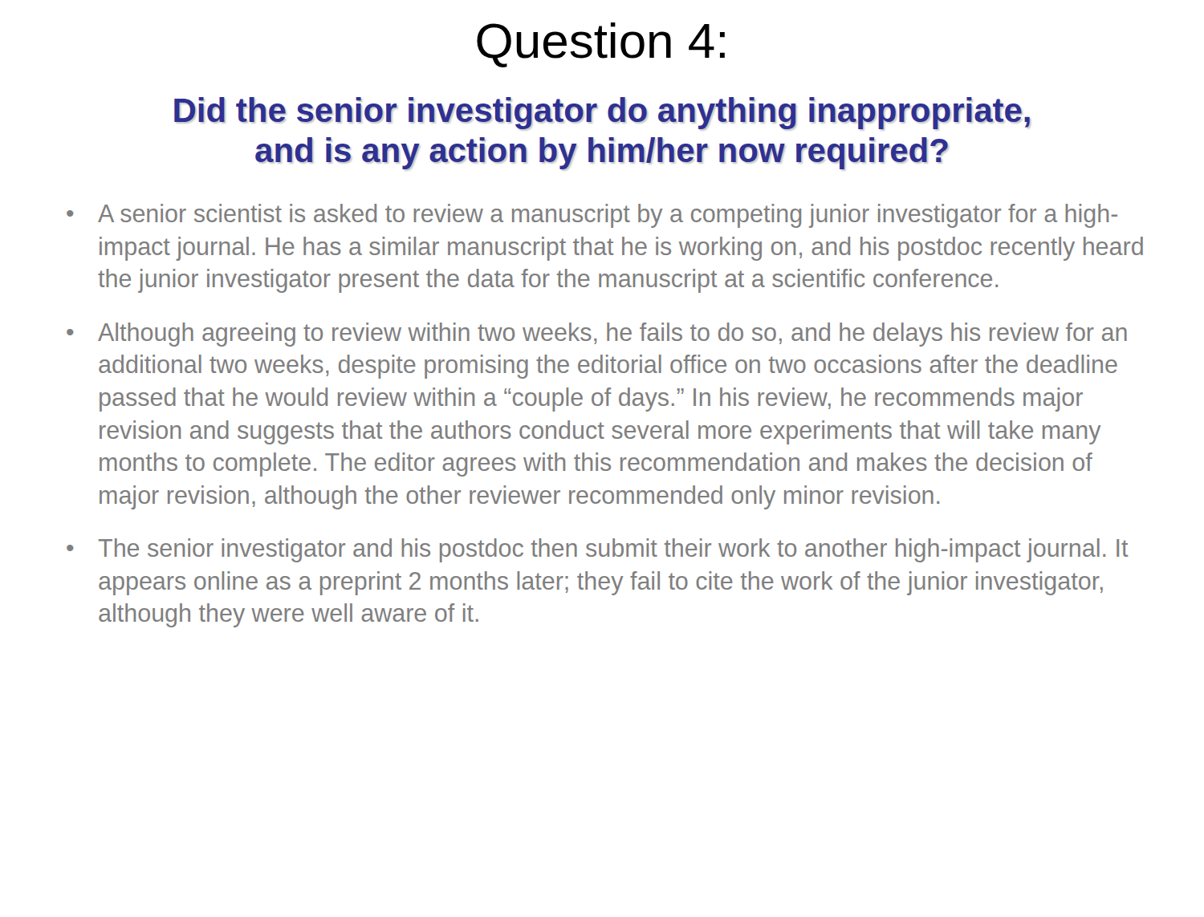Question 4:
Did the senior investigator do anything inappropriate,
and is any action by him/her now required?
A senior scientist is asked to review a manuscript by a competing junior investigator for a high-impact journal. He has a similar manuscript that he is working on, and his postdoc recently heard the junior investigator present the data for the manuscript at a scientific conference.
Although agreeing to review within two weeks, he fails to do so, and he delays his review for an additional two weeks, despite promising the editorial office on two occasions after the deadline passed that he would review within a “couple of days.” In his review, he recommends major revision and suggests that the authors conduct several more experiments that will take many months to complete. The editor agrees with this recommendation and makes the decision of major revision, although the other reviewer recommended only minor revision.
The senior investigator and his postdoc then submit their work to another high-impact journal. It appears online as a preprint 2 months later; they fail to cite the work of the junior investigator, although they were well aware of it.